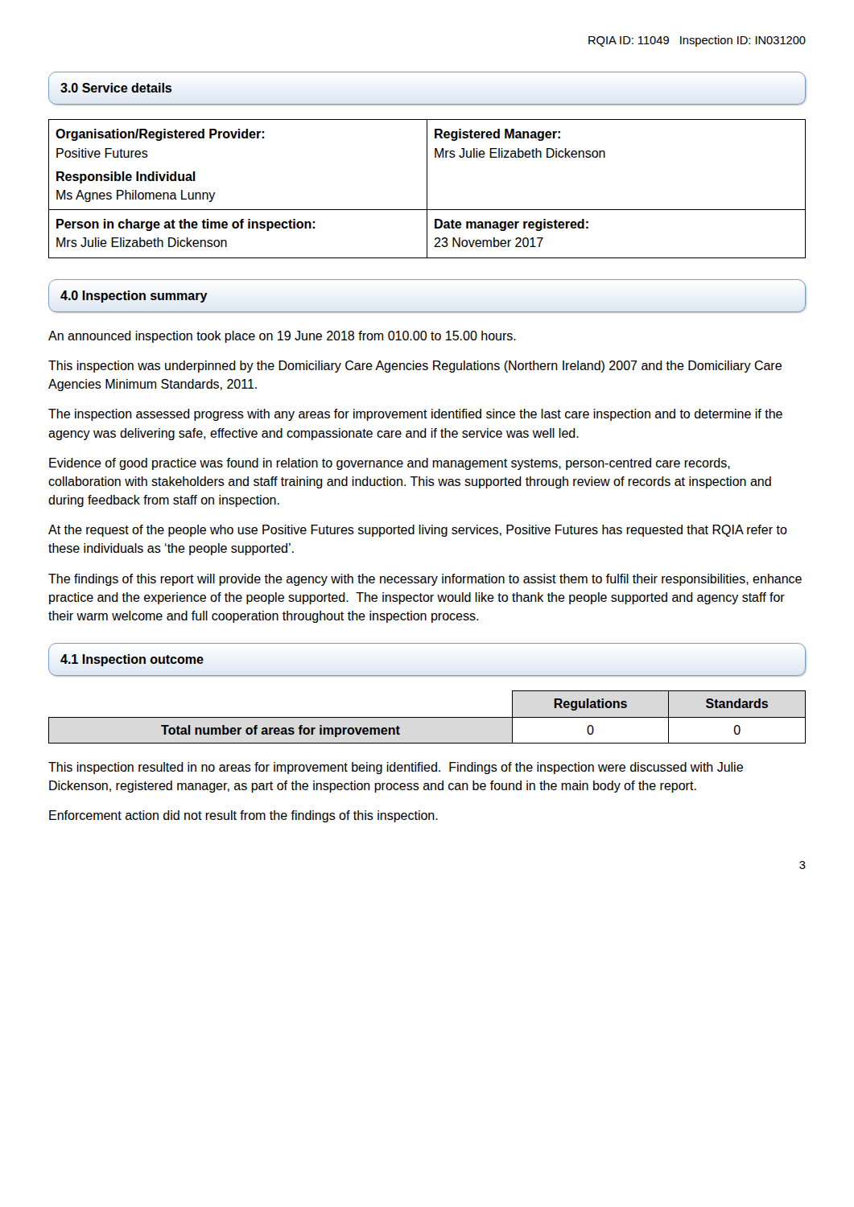RQIA ID: 11049 Inspection ID: IN031200
3.0 Service details
| Organisation/Registered Provider: Positive Futures Responsible Individual Ms Agnes Philomena Lunny | Registered Manager: Mrs Julie Elizabeth Dickenson |
| Person in charge at the time of inspection: Mrs Julie Elizabeth Dickenson | Date manager registered: 23 November 2017 |
4.0 Inspection summary
An announced inspection took place on 19 June 2018 from 010.00 to 15.00 hours.
This inspection was underpinned by the Domiciliary Care Agencies Regulations (Northern Ireland) 2007 and the Domiciliary Care Agencies Minimum Standards, 2011.
The inspection assessed progress with any areas for improvement identified since the last care inspection and to determine if the agency was delivering safe, effective and compassionate care and if the service was well led.
Evidence of good practice was found in relation to governance and management systems, person-centred care records, collaboration with stakeholders and staff training and induction. This was supported through review of records at inspection and during feedback from staff on inspection.
At the request of the people who use Positive Futures supported living services, Positive Futures has requested that RQIA refer to these individuals as ‘the people supported’.
The findings of this report will provide the agency with the necessary information to assist them to fulfil their responsibilities, enhance practice and the experience of the people supported. The inspector would like to thank the people supported and agency staff for their warm welcome and full cooperation throughout the inspection process.
4.1 Inspection outcome
| | Regulations | Standards |
| --- | --- | --- |
| Total number of areas for improvement | 0 | 0 |
This inspection resulted in no areas for improvement being identified. Findings of the inspection were discussed with Julie Dickenson, registered manager, as part of the inspection process and can be found in the main body of the report.
Enforcement action did not result from the findings of this inspection.
3